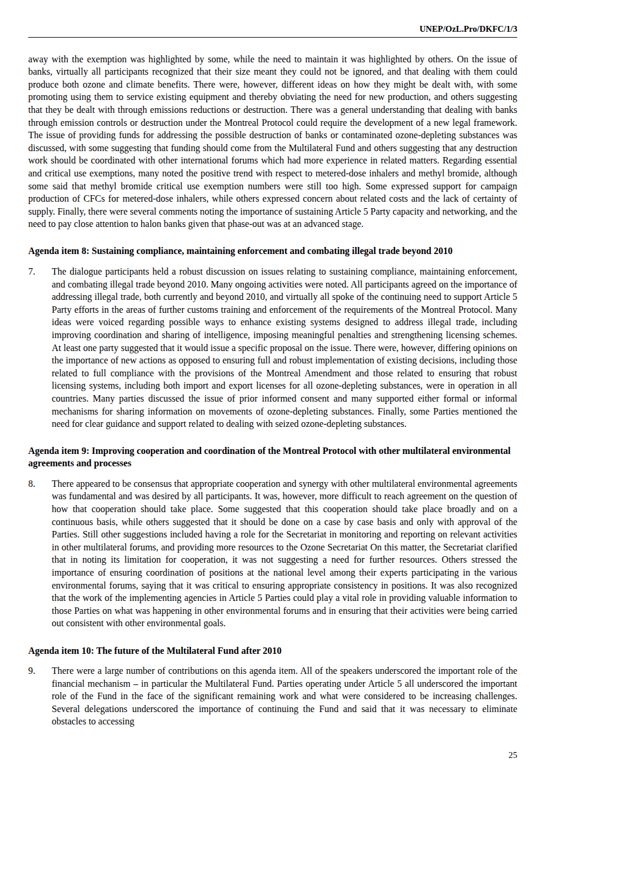UNEP/OzL.Pro/DKFC/1/3
away with the exemption was highlighted by some, while the need to maintain it was highlighted by others. On the issue of banks, virtually all participants recognized that their size meant they could not be ignored, and that dealing with them could produce both ozone and climate benefits. There were, however, different ideas on how they might be dealt with, with some promoting using them to service existing equipment and thereby obviating the need for new production, and others suggesting that they be dealt with through emissions reductions or destruction. There was a general understanding that dealing with banks through emission controls or destruction under the Montreal Protocol could require the development of a new legal framework. The issue of providing funds for addressing the possible destruction of banks or contaminated ozone-depleting substances was discussed, with some suggesting that funding should come from the Multilateral Fund and others suggesting that any destruction work should be coordinated with other international forums which had more experience in related matters. Regarding essential and critical use exemptions, many noted the positive trend with respect to metered-dose inhalers and methyl bromide, although some said that methyl bromide critical use exemption numbers were still too high. Some expressed support for campaign production of CFCs for metered-dose inhalers, while others expressed concern about related costs and the lack of certainty of supply. Finally, there were several comments noting the importance of sustaining Article 5 Party capacity and networking, and the need to pay close attention to halon banks given that phase-out was at an advanced stage.
Agenda item 8: Sustaining compliance, maintaining enforcement and combating illegal trade beyond 2010
7.
The dialogue participants held a robust discussion on issues relating to sustaining compliance, maintaining enforcement, and combating illegal trade beyond 2010. Many ongoing activities were noted. All participants agreed on the importance of addressing illegal trade, both currently and beyond 2010, and virtually all spoke of the continuing need to support Article 5 Party efforts in the areas of further customs training and enforcement of the requirements of the Montreal Protocol. Many ideas were voiced regarding possible ways to enhance existing systems designed to address illegal trade, including improving coordination and sharing of intelligence, imposing meaningful penalties and strengthening licensing schemes. At least one party suggested that it would issue a specific proposal on the issue. There were, however, differing opinions on the importance of new actions as opposed to ensuring full and robust implementation of existing decisions, including those related to full compliance with the provisions of the Montreal Amendment and those related to ensuring that robust licensing systems, including both import and export licenses for all ozone-depleting substances, were in operation in all countries. Many parties discussed the issue of prior informed consent and many supported either formal or informal mechanisms for sharing information on movements of ozone-depleting substances. Finally, some Parties mentioned the need for clear guidance and support related to dealing with seized ozone-depleting substances.
Agenda item 9: Improving cooperation and coordination of the Montreal Protocol with other multilateral environmental agreements and processes
8.
There appeared to be consensus that appropriate cooperation and synergy with other multilateral environmental agreements was fundamental and was desired by all participants. It was, however, more difficult to reach agreement on the question of how that cooperation should take place. Some suggested that this cooperation should take place broadly and on a continuous basis, while others suggested that it should be done on a case by case basis and only with approval of the Parties. Still other suggestions included having a role for the Secretariat in monitoring and reporting on relevant activities in other multilateral forums, and providing more resources to the Ozone Secretariat On this matter, the Secretariat clarified that in noting its limitation for cooperation, it was not suggesting a need for further resources. Others stressed the importance of ensuring coordination of positions at the national level among their experts participating in the various environmental forums, saying that it was critical to ensuring appropriate consistency in positions. It was also recognized that the work of the implementing agencies in Article 5 Parties could play a vital role in providing valuable information to those Parties on what was happening in other environmental forums and in ensuring that their activities were being carried out consistent with other environmental goals.
Agenda item 10: The future of the Multilateral Fund after 2010
9.
There were a large number of contributions on this agenda item. All of the speakers underscored the important role of the financial mechanism – in particular the Multilateral Fund. Parties operating under Article 5 all underscored the important role of the Fund in the face of the significant remaining work and what were considered to be increasing challenges. Several delegations underscored the importance of continuing the Fund and said that it was necessary to eliminate obstacles to accessing
25